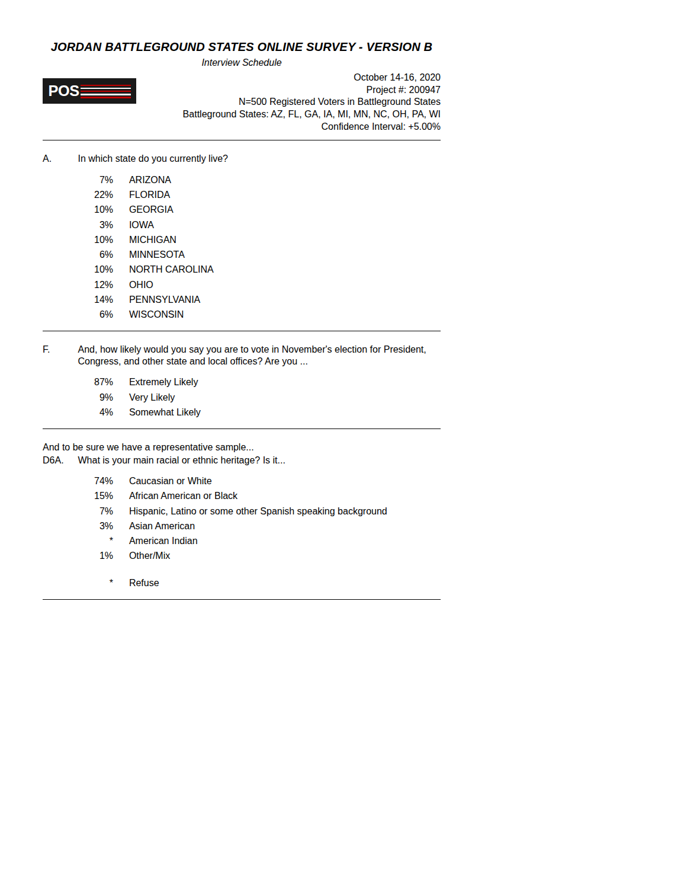JORDAN BATTLEGROUND STATES ONLINE SURVEY - VERSION B
Interview Schedule
POS
October 14-16, 2020
Project #: 200947
N=500 Registered Voters in Battleground States
Battleground States: AZ, FL, GA, IA, MI, MN, NC, OH, PA, WI
Confidence Interval: +5.00%
A.
In which state do you currently live?
| 7% | ARIZONA |
| 22% | FLORIDA |
| 10% | GEORGIA |
| 3% | IOWA |
| 10% | MICHIGAN |
| 6% | MINNESOTA |
| 10% | NORTH CAROLINA |
| 12% | OHIO |
| 14% | PENNSYLVANIA |
| 6% | WISCONSIN |
F.
And, how likely would you say you are to vote in November's election for President, Congress, and other state and local offices? Are you ...
| 87% | Extremely Likely |
| 9% | Very Likely |
| 4% | Somewhat Likely |
And to be sure we have a representative sample...
D6A.
What is your main racial or ethnic heritage? Is it...
| 74% | Caucasian or White |
| 15% | African American or Black |
| 7% | Hispanic, Latino or some other Spanish speaking background |
| 3% | Asian American |
| * | American Indian |
| 1% | Other/Mix |
| * | Refuse |